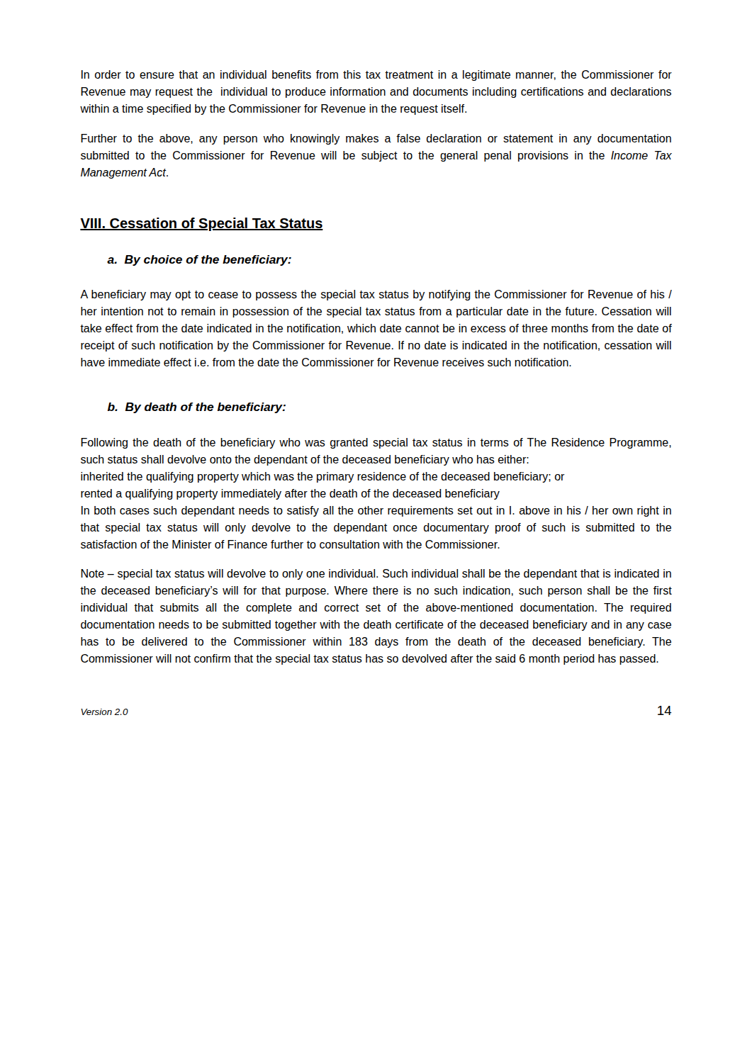In order to ensure that an individual benefits from this tax treatment in a legitimate manner, the Commissioner for Revenue may request the individual to produce information and documents including certifications and declarations within a time specified by the Commissioner for Revenue in the request itself.
Further to the above, any person who knowingly makes a false declaration or statement in any documentation submitted to the Commissioner for Revenue will be subject to the general penal provisions in the Income Tax Management Act.
VIII. Cessation of Special Tax Status
a. By choice of the beneficiary:
A beneficiary may opt to cease to possess the special tax status by notifying the Commissioner for Revenue of his / her intention not to remain in possession of the special tax status from a particular date in the future. Cessation will take effect from the date indicated in the notification, which date cannot be in excess of three months from the date of receipt of such notification by the Commissioner for Revenue. If no date is indicated in the notification, cessation will have immediate effect i.e. from the date the Commissioner for Revenue receives such notification.
b. By death of the beneficiary:
Following the death of the beneficiary who was granted special tax status in terms of The Residence Programme, such status shall devolve onto the dependant of the deceased beneficiary who has either:
inherited the qualifying property which was the primary residence of the deceased beneficiary; or
rented a qualifying property immediately after the death of the deceased beneficiary
In both cases such dependant needs to satisfy all the other requirements set out in I. above in his / her own right in that special tax status will only devolve to the dependant once documentary proof of such is submitted to the satisfaction of the Minister of Finance further to consultation with the Commissioner.
Note – special tax status will devolve to only one individual. Such individual shall be the dependant that is indicated in the deceased beneficiary’s will for that purpose. Where there is no such indication, such person shall be the first individual that submits all the complete and correct set of the above-mentioned documentation. The required documentation needs to be submitted together with the death certificate of the deceased beneficiary and in any case has to be delivered to the Commissioner within 183 days from the death of the deceased beneficiary. The Commissioner will not confirm that the special tax status has so devolved after the said 6 month period has passed.
Version 2.0 14